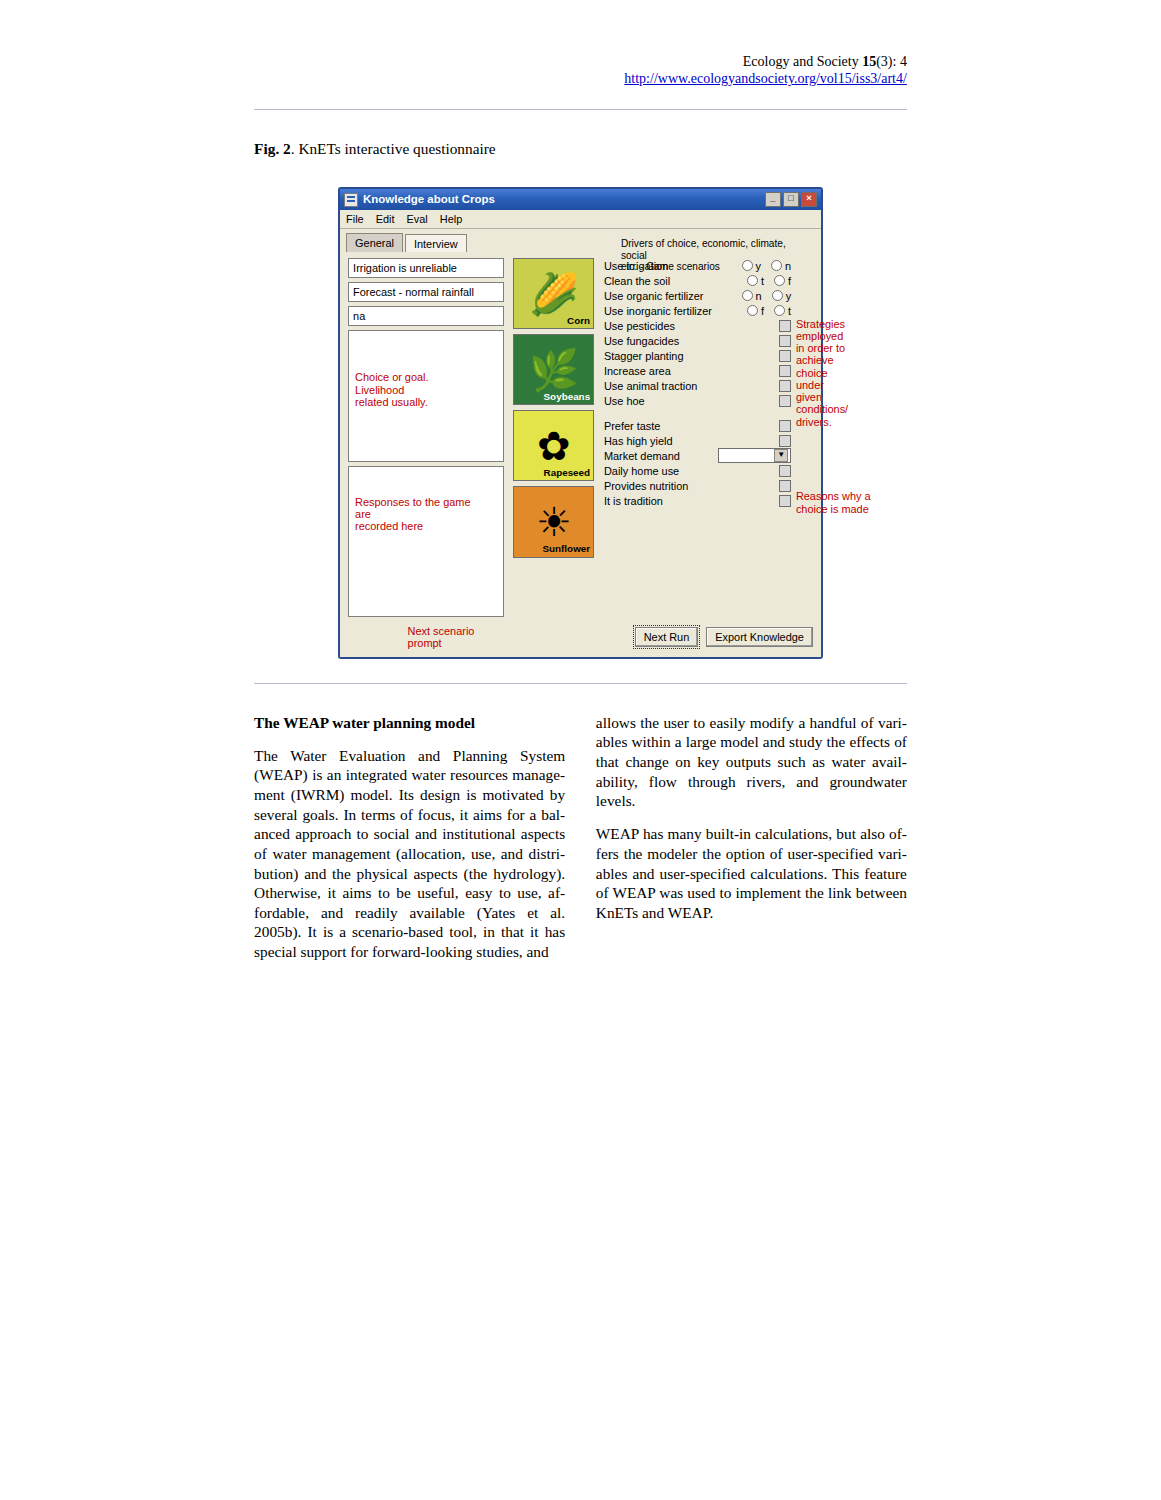Ecology and Society 15(3): 4
http://www.ecologyandsociety.org/vol15/iss3/art4/
Fig. 2. KnETs interactive questionnaire
Knowledge about Crops
_
□
×
File Edit Eval Help
General
Interview
Drivers of choice, economic, climate, social
etc. - Game scenarios
Irrigation is unreliable
Forecast - normal rainfall
na
Choice or goal.
Livelihood
related usually.
Responses to the game are
recorded here
🌽Corn
🌿Soybeans
✿Rapeseed
☀Sunflower
Use irrigation y n
Clean the soil t f
Use organic fertilizer n y
Use inorganic fertilizer f t
Use pesticides
Use fungacides
Stagger planting
Increase area
Use animal traction
Use hoe
Prefer taste
Has high yield
Market demand ▼
Daily home use
Provides nutrition
It is tradition
Strategies
employed
in order to
achieve
choice
under
given
conditions/
drivers.
Reasons why a
choice is made
Next scenario
prompt Next Run Export Knowledge
The WEAP water planning model
The Water Evaluation and Planning System (WEAP) is an integrated water resources management (IWRM) model. Its design is motivated by several goals. In terms of focus, it aims for a balanced approach to social and institutional aspects of water management (allocation, use, and distribution) and the physical aspects (the hydrology). Otherwise, it aims to be useful, easy to use, affordable, and readily available (Yates et al. 2005b). It is a scenario-based tool, in that it has special support for forward-looking studies, and
allows the user to easily modify a handful of variables within a large model and study the effects of that change on key outputs such as water availability, flow through rivers, and groundwater levels.
WEAP has many built-in calculations, but also offers the modeler the option of user-specified variables and user-specified calculations. This feature of WEAP was used to implement the link between KnETs and WEAP.